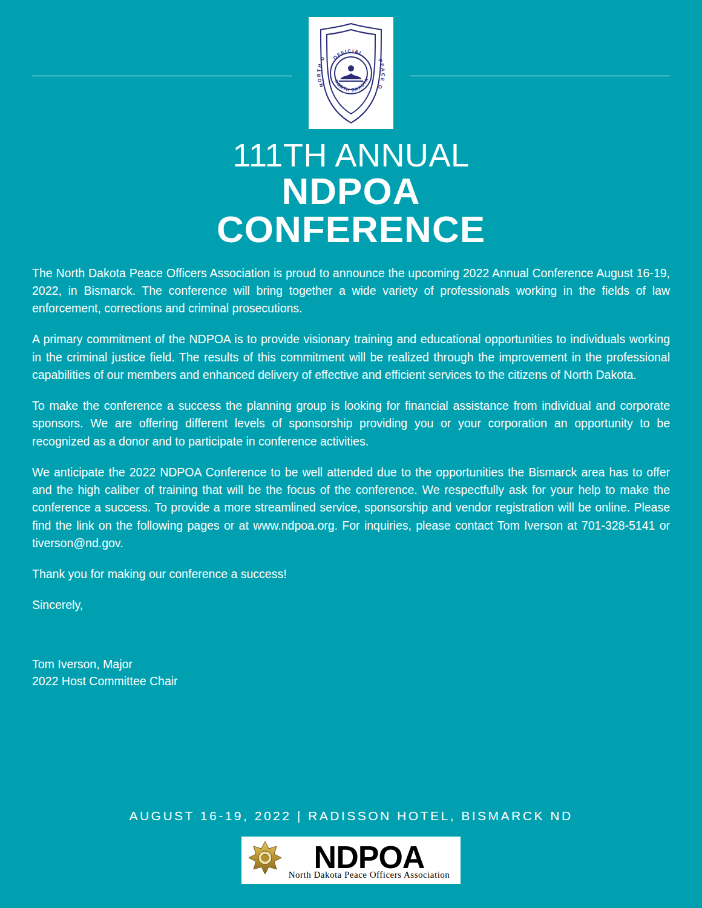OFFICIAL NORTH DAKOTA NORTH DAKOTA PEACE OFFICERS ASSN.
111TH ANNUAL NDPOA CONFERENCE
The North Dakota Peace Officers Association is proud to announce the upcoming 2022 Annual Conference August 16-19, 2022, in Bismarck. The conference will bring together a wide variety of professionals working in the fields of law enforcement, corrections and criminal prosecutions.
A primary commitment of the NDPOA is to provide visionary training and educational opportunities to individuals working in the criminal justice field. The results of this commitment will be realized through the improvement in the professional capabilities of our members and enhanced delivery of effective and efficient services to the citizens of North Dakota.
To make the conference a success the planning group is looking for financial assistance from individual and corporate sponsors. We are offering different levels of sponsorship providing you or your corporation an opportunity to be recognized as a donor and to participate in conference activities.
We anticipate the 2022 NDPOA Conference to be well attended due to the opportunities the Bismarck area has to offer and the high caliber of training that will be the focus of the conference. We respectfully ask for your help to make the conference a success. To provide a more streamlined service, sponsorship and vendor registration will be online. Please find the link on the following pages or at www.ndpoa.org. For inquiries, please contact Tom Iverson at 701-328-5141 or tiverson@nd.gov.
Thank you for making our conference a success!
Sincerely,
Tom Iverson, Major
2022 Host Committee Chair
AUGUST 16-19, 2022 | RADISSON HOTEL, BISMARCK ND
NDPOA North Dakota Peace Officers Association